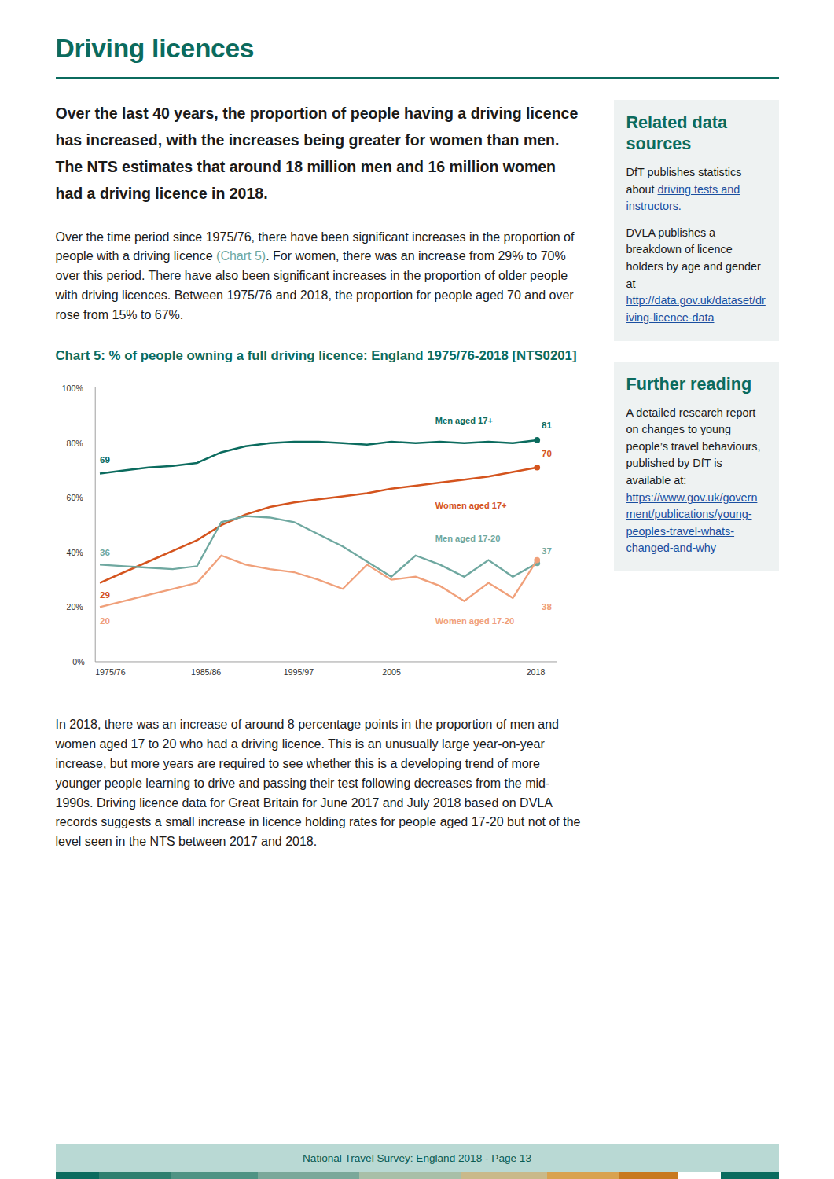Driving licences
Over the last 40 years, the proportion of people having a driving licence has increased, with the increases being greater for women than men. The NTS estimates that around 18 million men and 16 million women had a driving licence in 2018.
Over the time period since 1975/76, there have been significant increases in the proportion of people with a driving licence (Chart 5). For women, there was an increase from 29% to 70% over this period. There have also been significant increases in the proportion of older people with driving licences. Between 1975/76 and 2018, the proportion for people aged 70 and over rose from 15% to 67%.
Chart 5: % of people owning a full driving licence: England 1975/76-2018 [NTS0201]
100% 80% 60% 40% 20% 0% 1975/76 1985/86 1995/97 2005 2018 Men aged 17+ 81 69 Women aged 17+ 70 29 Men aged 17-20 37 36 Women aged 17-20 38 20
In 2018, there was an increase of around 8 percentage points in the proportion of men and women aged 17 to 20 who had a driving licence. This is an unusually large year-on-year increase, but more years are required to see whether this is a developing trend of more younger people learning to drive and passing their test following decreases from the mid-1990s. Driving licence data for Great Britain for June 2017 and July 2018 based on DVLA records suggests a small increase in licence holding rates for people aged 17-20 but not of the level seen in the NTS between 2017 and 2018.
Related data sources
DfT publishes statistics about driving tests and instructors.
DVLA publishes a breakdown of licence holders by age and gender at http://data.gov.uk/dataset/driving-licence-data
Further reading
A detailed research report on changes to young people’s travel behaviours, published by DfT is available at: https://www.gov.uk/government/publications/young-peoples-travel-whats-changed-and-why
National Travel Survey: England 2018 - Page 13